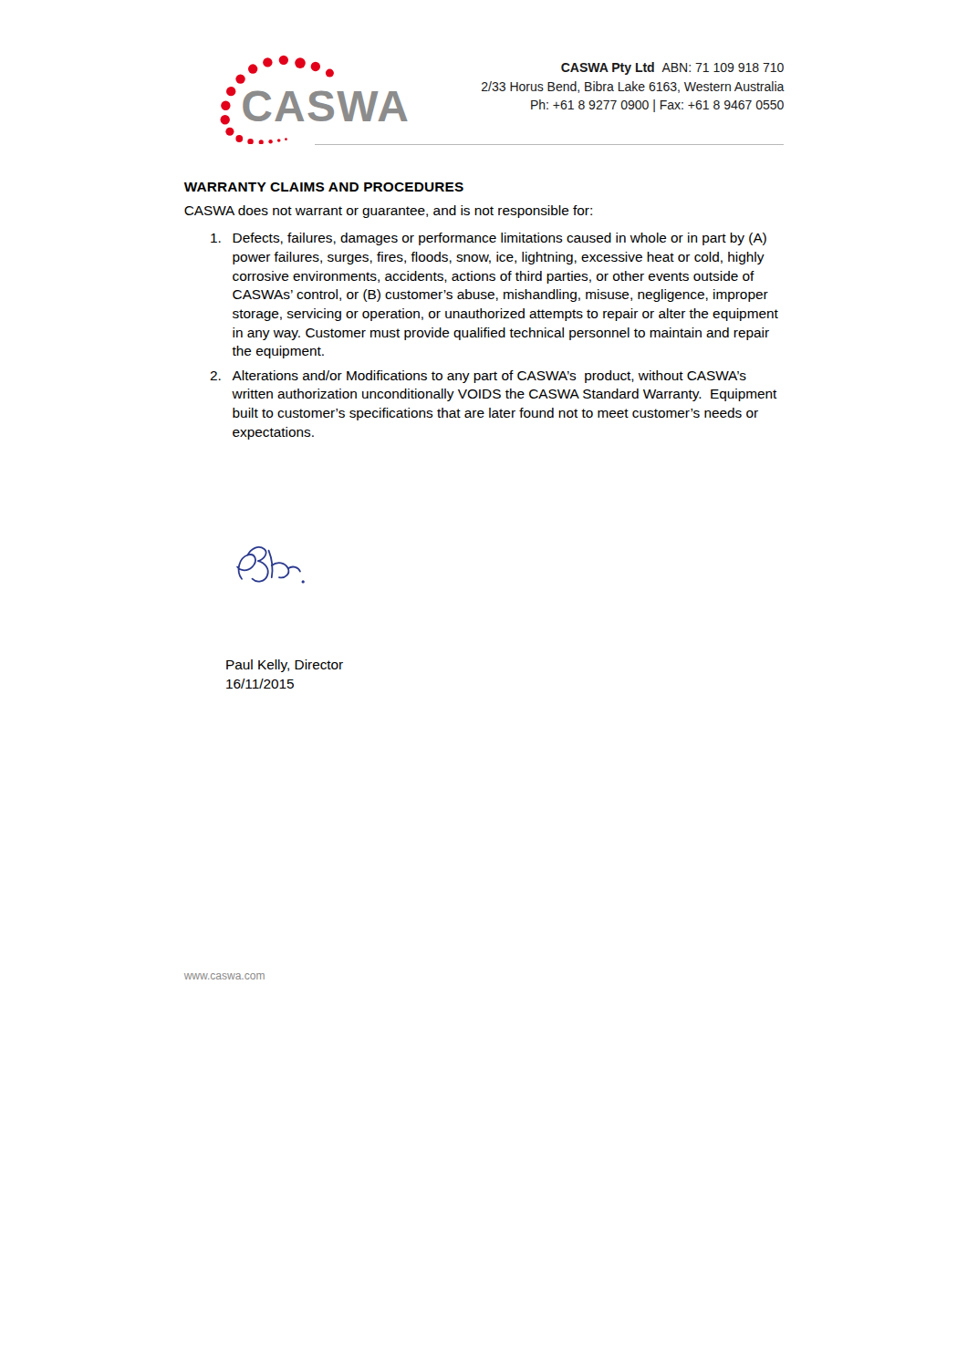CASWA CASWA
CASWA Pty Ltd ABN: 71 109 918 710
2/33 Horus Bend, Bibra Lake 6163, Western Australia
Ph: +61 8 9277 0900 | Fax: +61 8 9467 0550
WARRANTY CLAIMS AND PROCEDURES
CASWA does not warrant or guarantee, and is not responsible for:
Defects, failures, damages or performance limitations caused in whole or in part by (A) power failures, surges, fires, floods, snow, ice, lightning, excessive heat or cold, highly corrosive environments, accidents, actions of third parties, or other events outside of CASWAs’ control, or (B) customer’s abuse, mishandling, misuse, negligence, improper storage, servicing or operation, or unauthorized attempts to repair or alter the equipment in any way. Customer must provide qualified technical personnel to maintain and repair the equipment.
Alterations and/or Modifications to any part of CASWA’s product, without CASWA’s written authorization unconditionally VOIDS the CASWA Standard Warranty. Equipment built to customer’s specifications that are later found not to meet customer’s needs or expectations.
Signature
Paul Kelly, Director
16/11/2015
www.caswa.com